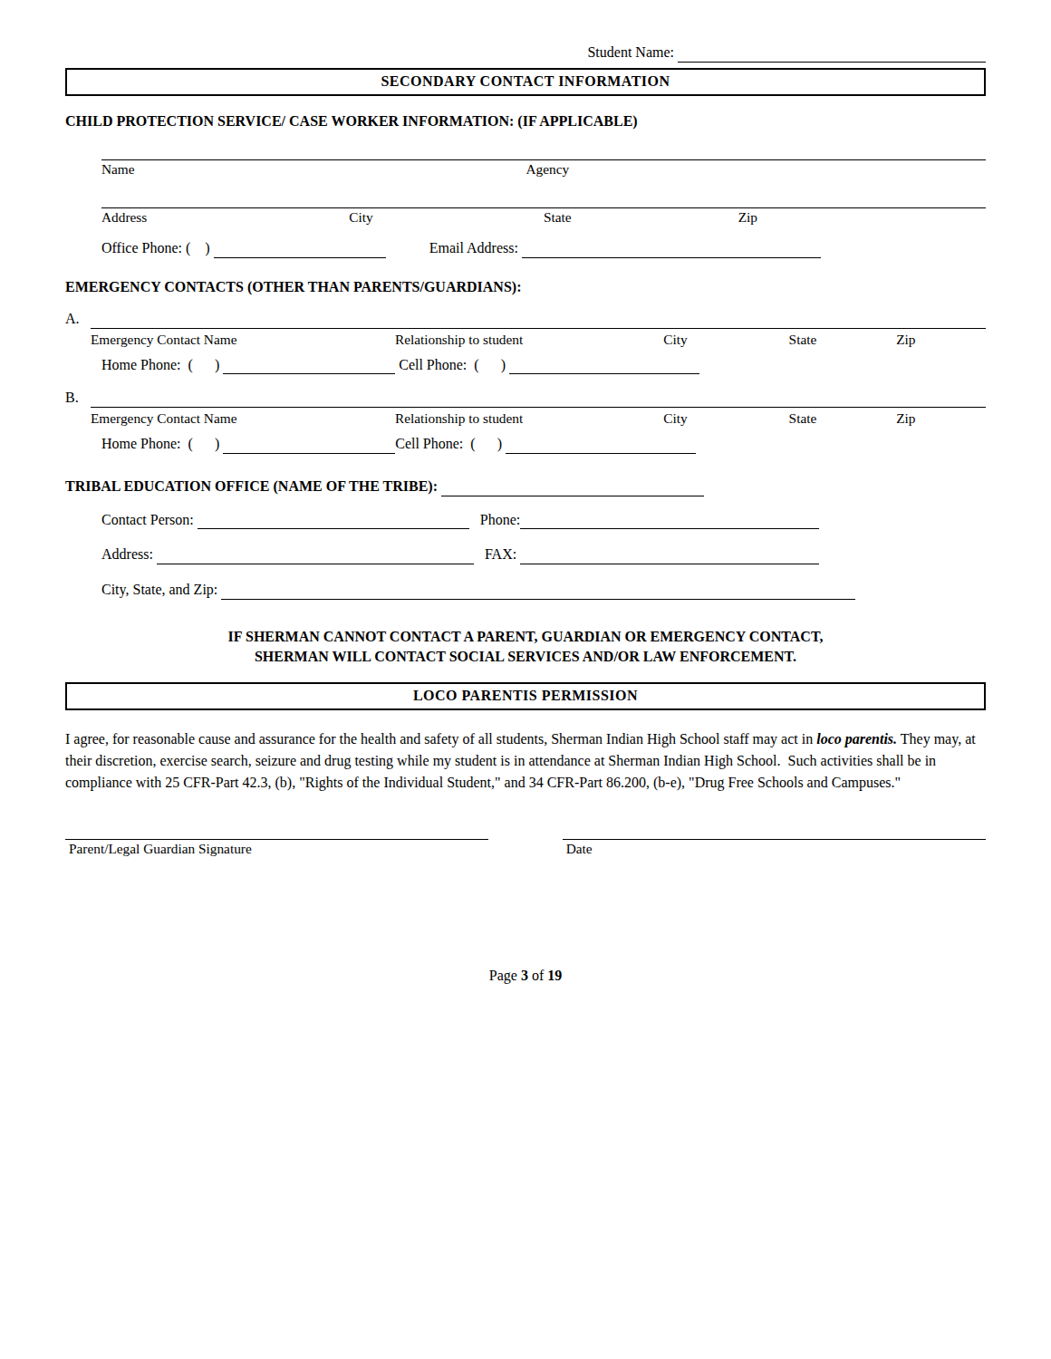Student Name:
SECONDARY CONTACT INFORMATION
CHILD PROTECTION SERVICE/ CASE WORKER INFORMATION: (IF APPLICABLE)
Name
Agency
Address
City
State
Zip
Office Phone: ( ) Email Address:
EMERGENCY CONTACTS (OTHER THAN PARENTS/GUARDIANS):
A.
Emergency Contact Name
Relationship to student
City
State
Zip
Home Phone: ( ) Cell Phone: ( )
B.
Emergency Contact Name
Relationship to student
City
State
Zip
Home Phone: ( ) Cell Phone: ( )
TRIBAL EDUCATION OFFICE (NAME OF THE TRIBE):
Contact Person: Phone:
Address: FAX:
City, State, and Zip:
IF SHERMAN CANNOT CONTACT A PARENT, GUARDIAN OR EMERGENCY CONTACT,
SHERMAN WILL CONTACT SOCIAL SERVICES AND/OR LAW ENFORCEMENT.
LOCO PARENTIS PERMISSION
I agree, for reasonable cause and assurance for the health and safety of all students, Sherman Indian High School staff may act in loco parentis. They may, at their discretion, exercise search, seizure and drug testing while my student is in attendance at Sherman Indian High School. Such activities shall be in compliance with 25 CFR-Part 42.3, (b), "Rights of the Individual Student," and 34 CFR-Part 86.200, (b-e), "Drug Free Schools and Campuses."
Parent/Legal Guardian Signature
Date
Page 3 of 19